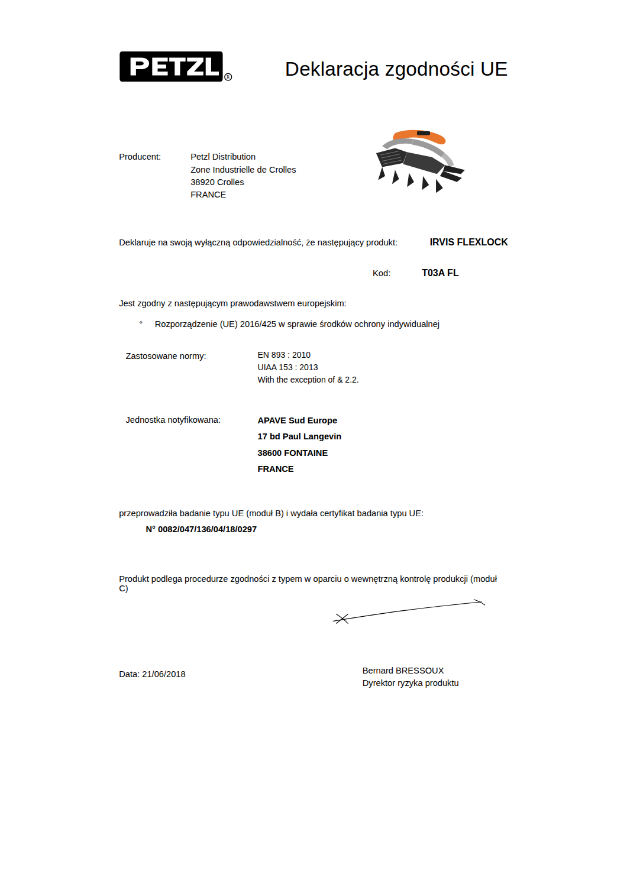R
Deklaracja zgodności UE
Producent:
Petzl Distribution Zone Industrielle de Crolles 38920 Crolles FRANCE
Deklaruje na swoją wyłączną odpowiedzialność, że następujący produkt:
IRVIS FLEXLOCK
Kod:
T03A FL
Jest zgodny z następującym prawodawstwem europejskim:
°
Rozporządzenie (UE) 2016/425 w sprawie środków ochrony indywidualnej
Zastosowane normy:
EN 893 : 2010
UIAA 153 : 2013
With the exception of & 2.2.
Jednostka notyfikowana:
APAVE Sud Europe
17 bd Paul Langevin
38600 FONTAINE
FRANCE
przeprowadziła badanie typu UE (moduł B) i wydała certyfikat badania typu UE:
N° 0082/047/136/04/18/0297
Produkt podlega procedurze zgodności z typem w oparciu o wewnętrzną kontrolę produkcji (moduł C)
Data: 21/06/2018
Bernard BRESSOUX
Dyrektor ryzyka produktu